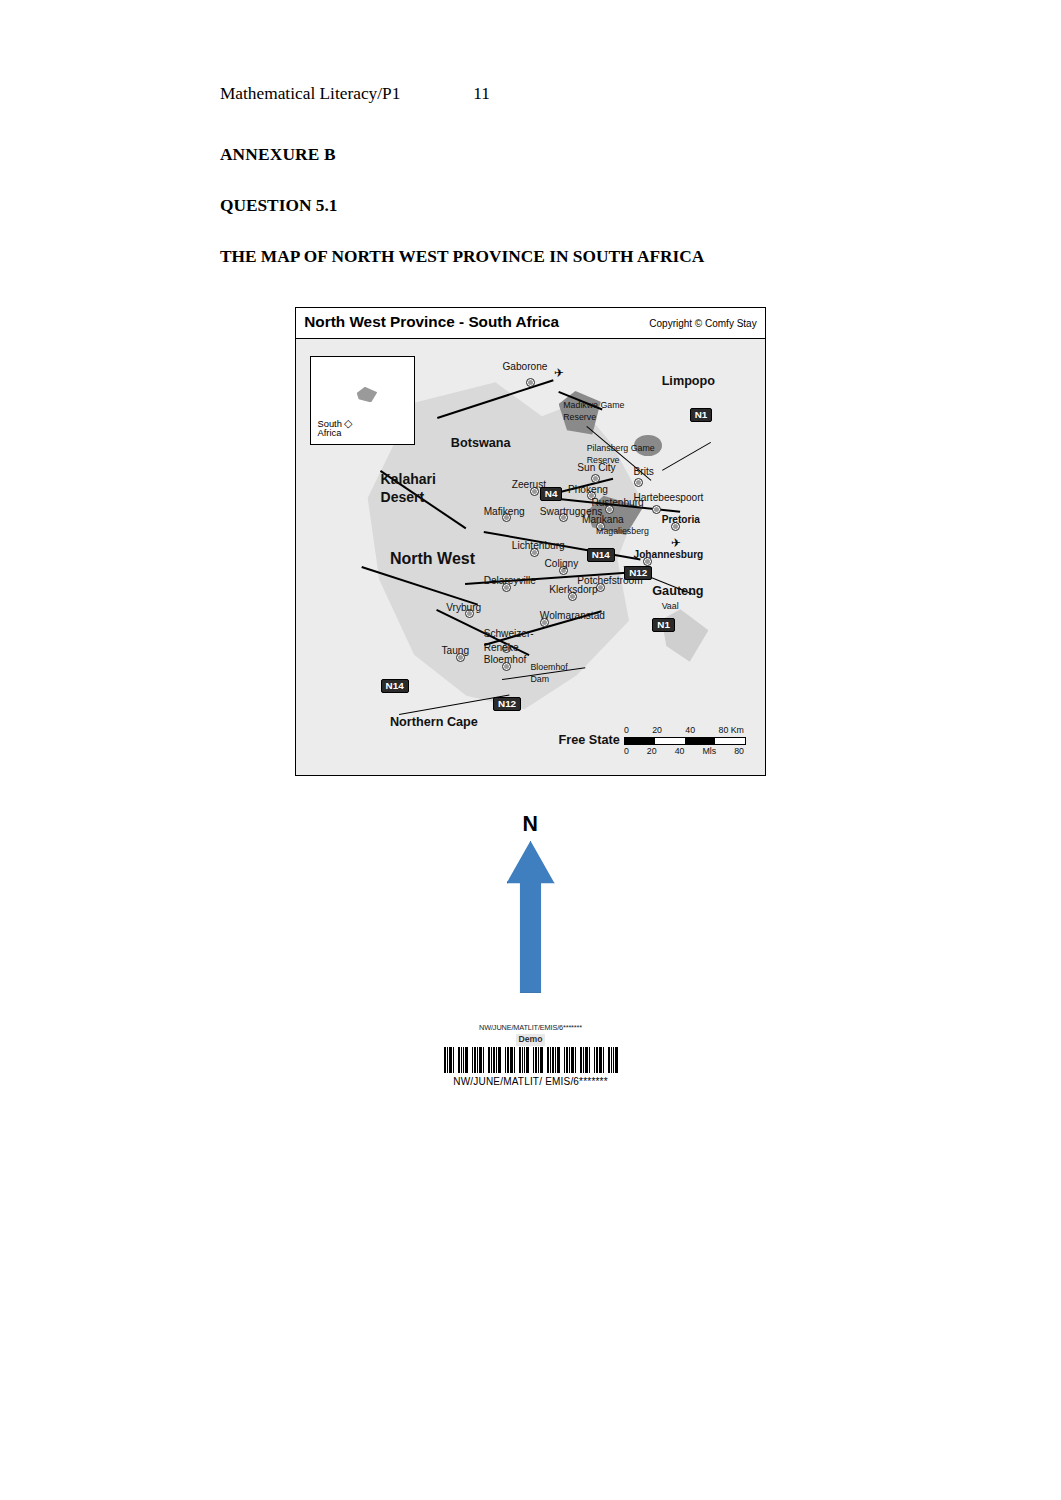Mathematical Literacy/P1 11
ANNEXURE B
QUESTION 5.1
THE MAP OF NORTH WEST PROVINCE IN SOUTH AFRICA
North West Province - South Africa Copyright © Comfy Stay
South ◇
Africa
Botswana
Limpopo
Kalahari
Desert
North West
Gauteng
Northern Cape
Free State
Gaborone
✈
Madikwe Game
Reserve
Pilansberg Game
Reserve
Sun City
Phokeng
Brits
Zeerust
Rustenburg
Hartebeespoort
Swartruggens
Mafikeng
Marikana
Magaliesberg
Pretoria
✈
Lichtenburg
Coligny
Johannesburg
Delareyville
Potchefstroom
Klerksdorp
Vryburg
Vaal
Wolmaranstad
Schweizer-
Reneke
Taung
Bloemhof
Bloemhof
Dam
N1
N4
N14
N12
N1
N14
N12
0204080 Km
02040 Mls 80
N
NW/JUNE/MATLIT/EMIS/6*******
Demo
NW/JUNE/MATLIT/ EMIS/6*******